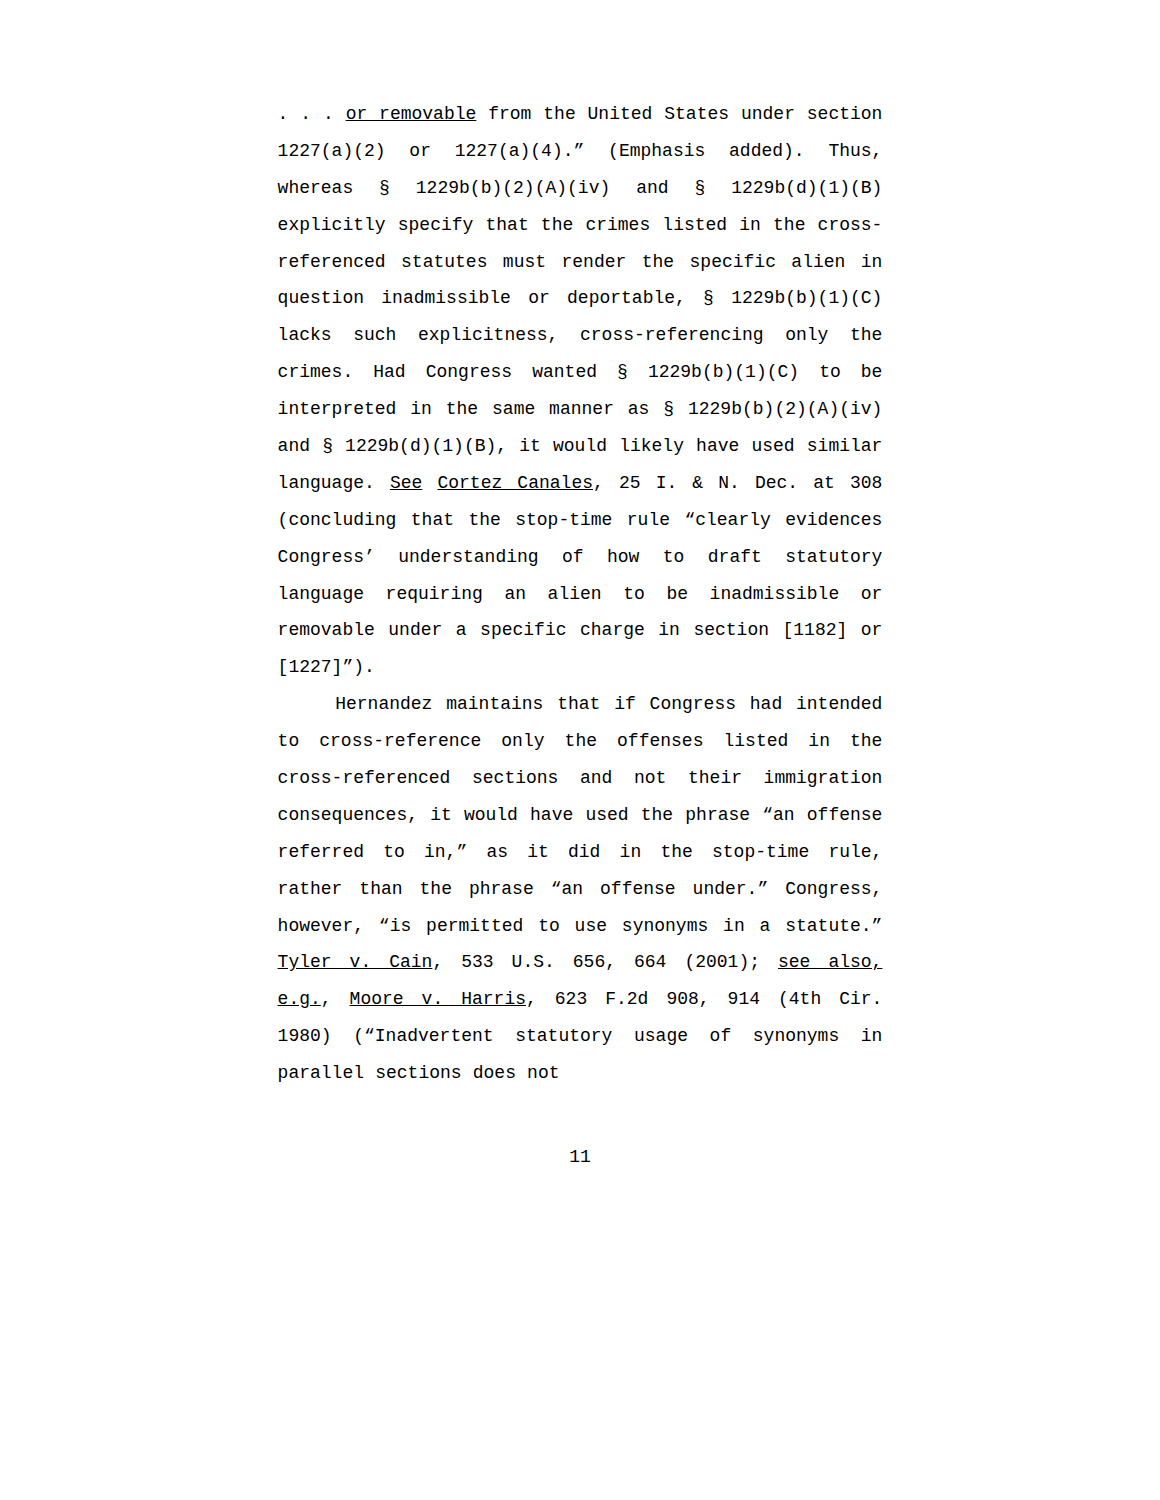. . . or removable from the United States under section 1227(a)(2) or 1227(a)(4).” (Emphasis added). Thus, whereas § 1229b(b)(2)(A)(iv) and § 1229b(d)(1)(B) explicitly specify that the crimes listed in the cross-referenced statutes must render the specific alien in question inadmissible or deportable, § 1229b(b)(1)(C) lacks such explicitness, cross-referencing only the crimes. Had Congress wanted § 1229b(b)(1)(C) to be interpreted in the same manner as § 1229b(b)(2)(A)(iv) and § 1229b(d)(1)(B), it would likely have used similar language. See Cortez Canales, 25 I. & N. Dec. at 308 (concluding that the stop-time rule “clearly evidences Congress’ understanding of how to draft statutory language requiring an alien to be inadmissible or removable under a specific charge in section [1182] or [1227]”).
Hernandez maintains that if Congress had intended to cross-reference only the offenses listed in the cross-referenced sections and not their immigration consequences, it would have used the phrase “an offense referred to in,” as it did in the stop-time rule, rather than the phrase “an offense under.” Congress, however, “is permitted to use synonyms in a statute.” Tyler v. Cain, 533 U.S. 656, 664 (2001); see also, e.g., Moore v. Harris, 623 F.2d 908, 914 (4th Cir. 1980) (“Inadvertent statutory usage of synonyms in parallel sections does not
11